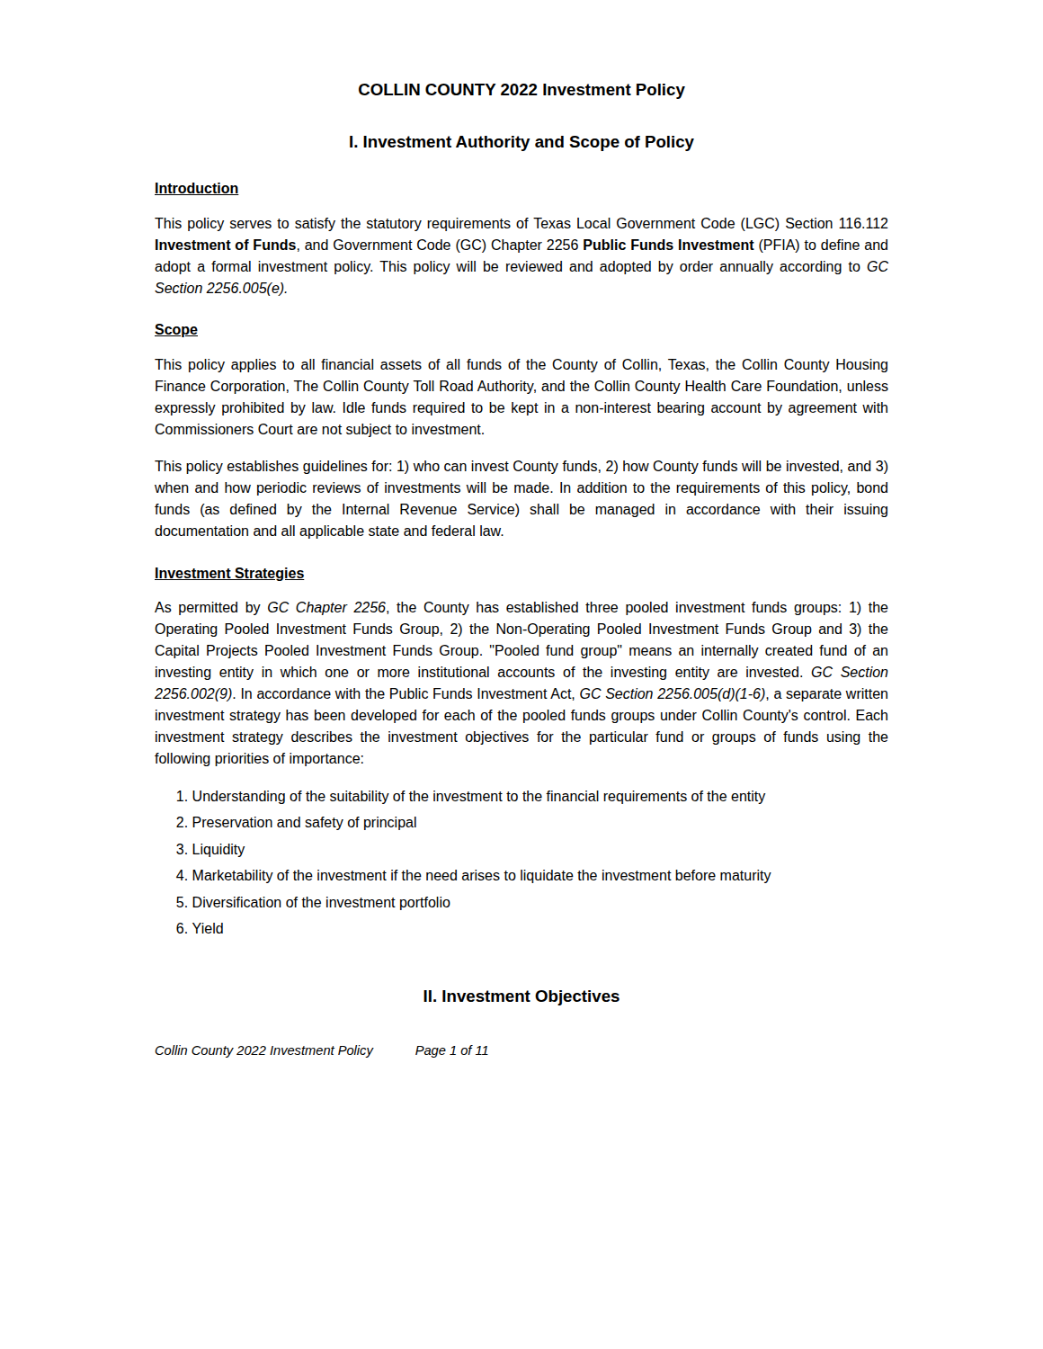COLLIN COUNTY 2022 Investment Policy
I. Investment Authority and Scope of Policy
Introduction
This policy serves to satisfy the statutory requirements of Texas Local Government Code (LGC) Section 116.112 Investment of Funds, and Government Code (GC) Chapter 2256 Public Funds Investment (PFIA) to define and adopt a formal investment policy. This policy will be reviewed and adopted by order annually according to GC Section 2256.005(e).
Scope
This policy applies to all financial assets of all funds of the County of Collin, Texas, the Collin County Housing Finance Corporation, The Collin County Toll Road Authority, and the Collin County Health Care Foundation, unless expressly prohibited by law. Idle funds required to be kept in a non-interest bearing account by agreement with Commissioners Court are not subject to investment.
This policy establishes guidelines for: 1) who can invest County funds, 2) how County funds will be invested, and 3) when and how periodic reviews of investments will be made. In addition to the requirements of this policy, bond funds (as defined by the Internal Revenue Service) shall be managed in accordance with their issuing documentation and all applicable state and federal law.
Investment Strategies
As permitted by GC Chapter 2256, the County has established three pooled investment funds groups: 1) the Operating Pooled Investment Funds Group, 2) the Non-Operating Pooled Investment Funds Group and 3) the Capital Projects Pooled Investment Funds Group. "Pooled fund group" means an internally created fund of an investing entity in which one or more institutional accounts of the investing entity are invested. GC Section 2256.002(9). In accordance with the Public Funds Investment Act, GC Section 2256.005(d)(1-6), a separate written investment strategy has been developed for each of the pooled funds groups under Collin County's control. Each investment strategy describes the investment objectives for the particular fund or groups of funds using the following priorities of importance:
Understanding of the suitability of the investment to the financial requirements of the entity
Preservation and safety of principal
Liquidity
Marketability of the investment if the need arises to liquidate the investment before maturity
Diversification of the investment portfolio
Yield
II. Investment Objectives
Collin County 2022 Investment Policy Page 1 of 11